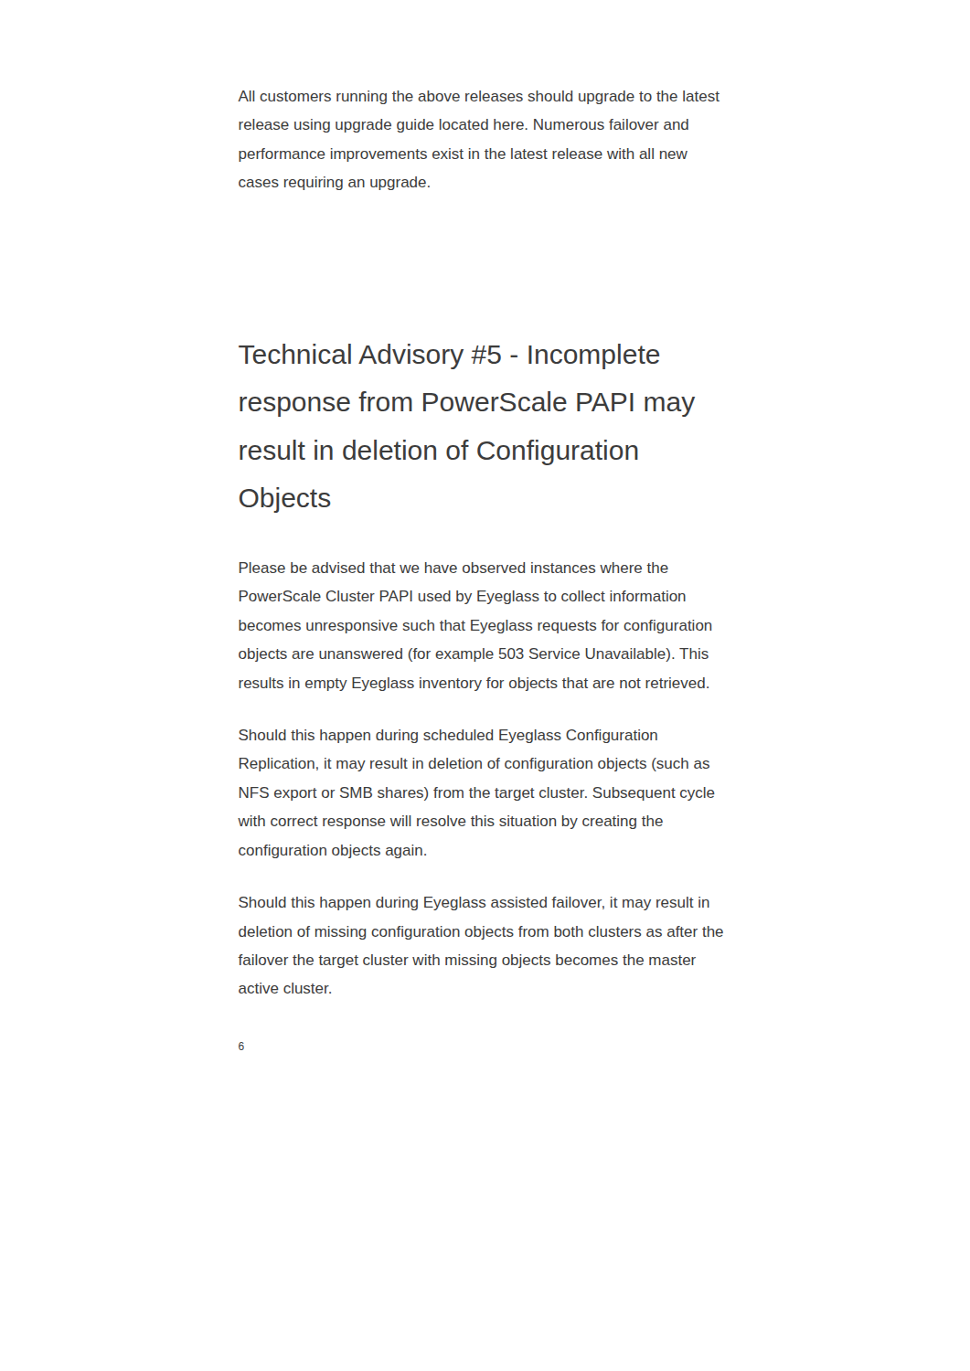All customers running the above releases should upgrade to the latest release using upgrade guide located here. Numerous failover and performance improvements exist in the latest release with all new cases requiring an upgrade.
Technical Advisory #5 - Incomplete response from PowerScale PAPI may result in deletion of Configuration Objects
Please be advised that we have observed instances where the PowerScale Cluster PAPI used by Eyeglass to collect information becomes unresponsive such that Eyeglass requests for configuration objects are unanswered (for example 503 Service Unavailable). This results in empty Eyeglass inventory for objects that are not retrieved.
Should this happen during scheduled Eyeglass Configuration Replication, it may result in deletion of configuration objects (such as NFS export or SMB shares) from the target cluster. Subsequent cycle with correct response will resolve this situation by creating the configuration objects again.
Should this happen during Eyeglass assisted failover, it may result in deletion of missing configuration objects from both clusters as after the failover the target cluster with missing objects becomes the master active cluster.
6